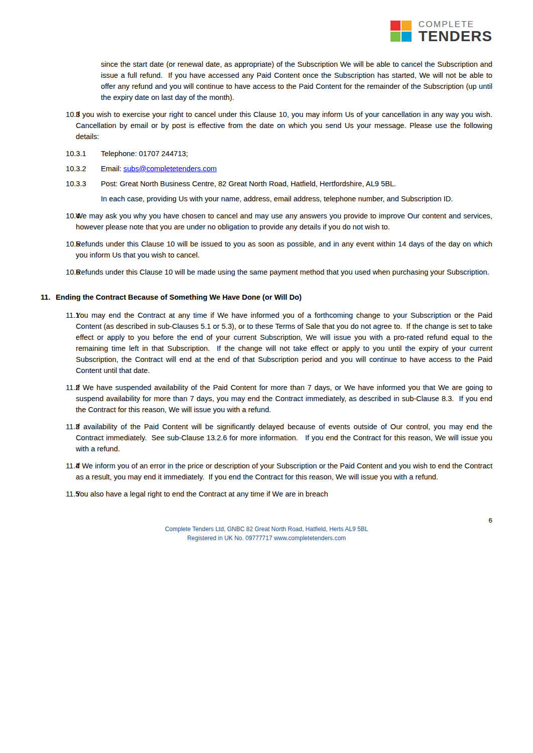COMPLETE TENDERS
since the start date (or renewal date, as appropriate) of the Subscription We will be able to cancel the Subscription and issue a full refund. If you have accessed any Paid Content once the Subscription has started, We will not be able to offer any refund and you will continue to have access to the Paid Content for the remainder of the Subscription (up until the expiry date on last day of the month).
10.3
If you wish to exercise your right to cancel under this Clause 10, you may inform Us of your cancellation in any way you wish. Cancellation by email or by post is effective from the date on which you send Us your message. Please use the following details:
10.3.1
Telephone: 01707 244713;
10.3.2
Email: subs@completetenders.com
10.3.3
Post: Great North Business Centre, 82 Great North Road, Hatfield, Hertfordshire, AL9 5BL.
In each case, providing Us with your name, address, email address, telephone number, and Subscription ID.
10.4
We may ask you why you have chosen to cancel and may use any answers you provide to improve Our content and services, however please note that you are under no obligation to provide any details if you do not wish to.
10.5
Refunds under this Clause 10 will be issued to you as soon as possible, and in any event within 14 days of the day on which you inform Us that you wish to cancel.
10.6
Refunds under this Clause 10 will be made using the same payment method that you used when purchasing your Subscription.
11. Ending the Contract Because of Something We Have Done (or Will Do)
11.1
You may end the Contract at any time if We have informed you of a forthcoming change to your Subscription or the Paid Content (as described in sub-Clauses 5.1 or 5.3), or to these Terms of Sale that you do not agree to. If the change is set to take effect or apply to you before the end of your current Subscription, We will issue you with a pro-rated refund equal to the remaining time left in that Subscription. If the change will not take effect or apply to you until the expiry of your current Subscription, the Contract will end at the end of that Subscription period and you will continue to have access to the Paid Content until that date.
11.2
If We have suspended availability of the Paid Content for more than 7 days, or We have informed you that We are going to suspend availability for more than 7 days, you may end the Contract immediately, as described in sub-Clause 8.3. If you end the Contract for this reason, We will issue you with a refund.
11.3
If availability of the Paid Content will be significantly delayed because of events outside of Our control, you may end the Contract immediately. See sub-Clause 13.2.6 for more information. If you end the Contract for this reason, We will issue you with a refund.
11.4
If We inform you of an error in the price or description of your Subscription or the Paid Content and you wish to end the Contract as a result, you may end it immediately. If you end the Contract for this reason, We will issue you with a refund.
11.5
You also have a legal right to end the Contract at any time if We are in breach
6 Complete Tenders Ltd, GNBC 82 Great North Road, Hatfield, Herts AL9 5BL
Registered in UK No. 09777717 www.completetenders.com